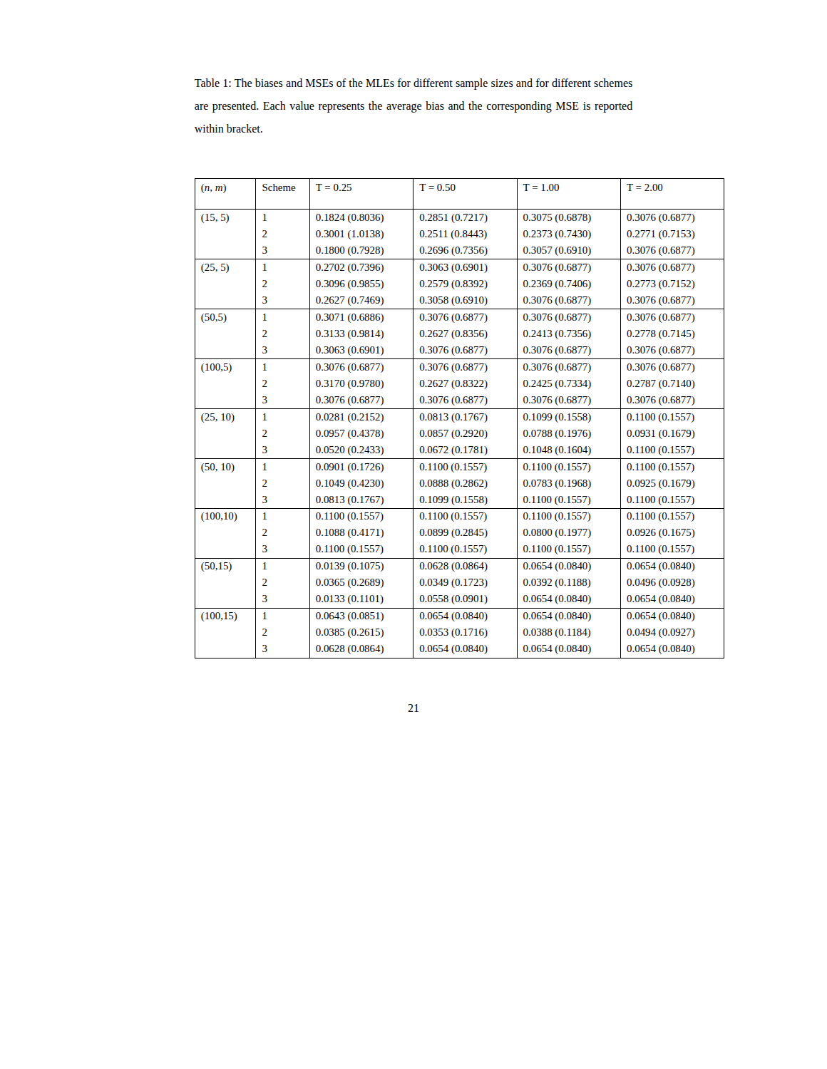Table 1: The biases and MSEs of the MLEs for different sample sizes and for different schemes are presented. Each value represents the average bias and the corresponding MSE is reported within bracket.
| ( n , m ) | Scheme | T = 0.25 | T = 0.50 | T = 1.00 | T = 2.00 |
| --- | --- | --- | --- | --- | --- |
| (15, 5) | 1 | 0.1824 (0.8036) | 0.2851 (0.7217) | 0.3075 (0.6878) | 0.3076 (0.6877) |
| | 2 | 0.3001 (1.0138) | 0.2511 (0.8443) | 0.2373 (0.7430) | 0.2771 (0.7153) |
| | 3 | 0.1800 (0.7928) | 0.2696 (0.7356) | 0.3057 (0.6910) | 0.3076 (0.6877) |
| (25, 5) | 1 | 0.2702 (0.7396) | 0.3063 (0.6901) | 0.3076 (0.6877) | 0.3076 (0.6877) |
| | 2 | 0.3096 (0.9855) | 0.2579 (0.8392) | 0.2369 (0.7406) | 0.2773 (0.7152) |
| | 3 | 0.2627 (0.7469) | 0.3058 (0.6910) | 0.3076 (0.6877) | 0.3076 (0.6877) |
| (50,5) | 1 | 0.3071 (0.6886) | 0.3076 (0.6877) | 0.3076 (0.6877) | 0.3076 (0.6877) |
| | 2 | 0.3133 (0.9814) | 0.2627 (0.8356) | 0.2413 (0.7356) | 0.2778 (0.7145) |
| | 3 | 0.3063 (0.6901) | 0.3076 (0.6877) | 0.3076 (0.6877) | 0.3076 (0.6877) |
| (100,5) | 1 | 0.3076 (0.6877) | 0.3076 (0.6877) | 0.3076 (0.6877) | 0.3076 (0.6877) |
| | 2 | 0.3170 (0.9780) | 0.2627 (0.8322) | 0.2425 (0.7334) | 0.2787 (0.7140) |
| | 3 | 0.3076 (0.6877) | 0.3076 (0.6877) | 0.3076 (0.6877) | 0.3076 (0.6877) |
| (25, 10) | 1 | 0.0281 (0.2152) | 0.0813 (0.1767) | 0.1099 (0.1558) | 0.1100 (0.1557) |
| | 2 | 0.0957 (0.4378) | 0.0857 (0.2920) | 0.0788 (0.1976) | 0.0931 (0.1679) |
| | 3 | 0.0520 (0.2433) | 0.0672 (0.1781) | 0.1048 (0.1604) | 0.1100 (0.1557) |
| (50, 10) | 1 | 0.0901 (0.1726) | 0.1100 (0.1557) | 0.1100 (0.1557) | 0.1100 (0.1557) |
| | 2 | 0.1049 (0.4230) | 0.0888 (0.2862) | 0.0783 (0.1968) | 0.0925 (0.1679) |
| | 3 | 0.0813 (0.1767) | 0.1099 (0.1558) | 0.1100 (0.1557) | 0.1100 (0.1557) |
| (100,10) | 1 | 0.1100 (0.1557) | 0.1100 (0.1557) | 0.1100 (0.1557) | 0.1100 (0.1557) |
| | 2 | 0.1088 (0.4171) | 0.0899 (0.2845) | 0.0800 (0.1977) | 0.0926 (0.1675) |
| | 3 | 0.1100 (0.1557) | 0.1100 (0.1557) | 0.1100 (0.1557) | 0.1100 (0.1557) |
| (50,15) | 1 | 0.0139 (0.1075) | 0.0628 (0.0864) | 0.0654 (0.0840) | 0.0654 (0.0840) |
| | 2 | 0.0365 (0.2689) | 0.0349 (0.1723) | 0.0392 (0.1188) | 0.0496 (0.0928) |
| | 3 | 0.0133 (0.1101) | 0.0558 (0.0901) | 0.0654 (0.0840) | 0.0654 (0.0840) |
| (100,15) | 1 | 0.0643 (0.0851) | 0.0654 (0.0840) | 0.0654 (0.0840) | 0.0654 (0.0840) |
| | 2 | 0.0385 (0.2615) | 0.0353 (0.1716) | 0.0388 (0.1184) | 0.0494 (0.0927) |
| | 3 | 0.0628 (0.0864) | 0.0654 (0.0840) | 0.0654 (0.0840) | 0.0654 (0.0840) |
21